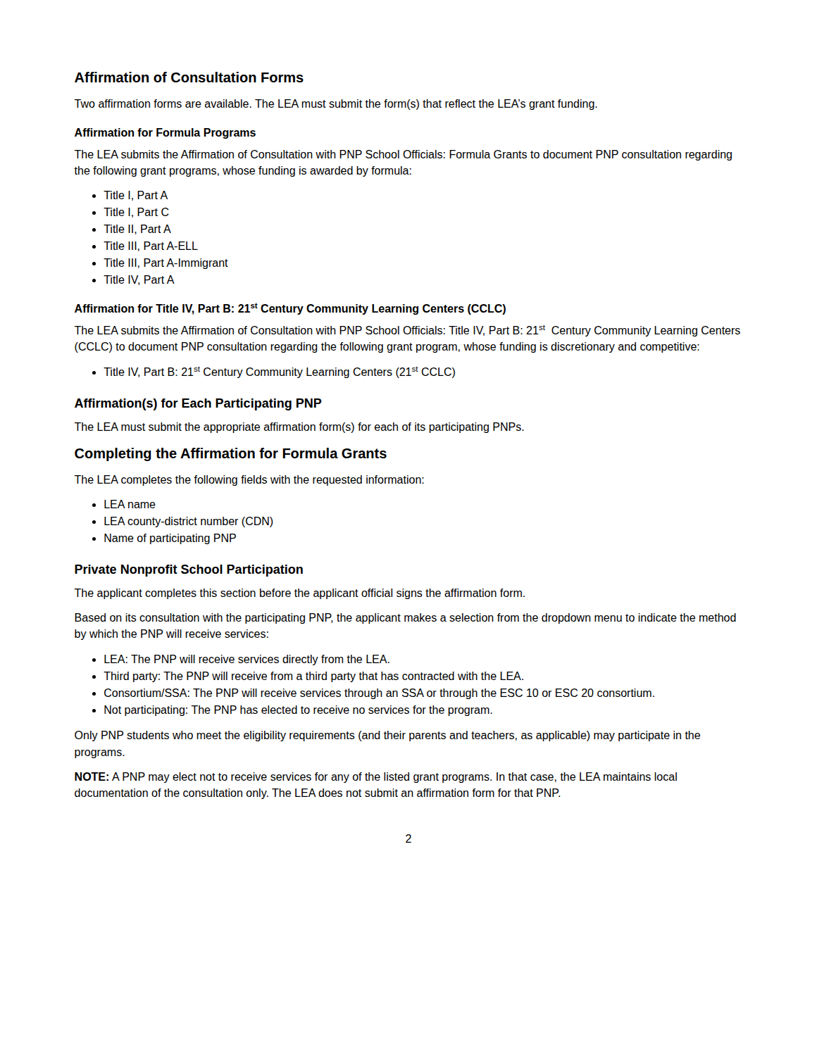Affirmation of Consultation Forms
Two affirmation forms are available. The LEA must submit the form(s) that reflect the LEA’s grant funding.
Affirmation for Formula Programs
The LEA submits the Affirmation of Consultation with PNP School Officials: Formula Grants to document PNP consultation regarding the following grant programs, whose funding is awarded by formula:
Title I, Part A
Title I, Part C
Title II, Part A
Title III, Part A-ELL
Title III, Part A-Immigrant
Title IV, Part A
Affirmation for Title IV, Part B: 21st Century Community Learning Centers (CCLC)
The LEA submits the Affirmation of Consultation with PNP School Officials: Title IV, Part B: 21st Century Community Learning Centers (CCLC) to document PNP consultation regarding the following grant program, whose funding is discretionary and competitive:
Title IV, Part B: 21st Century Community Learning Centers (21st CCLC)
Affirmation(s) for Each Participating PNP
The LEA must submit the appropriate affirmation form(s) for each of its participating PNPs.
Completing the Affirmation for Formula Grants
The LEA completes the following fields with the requested information:
LEA name
LEA county-district number (CDN)
Name of participating PNP
Private Nonprofit School Participation
The applicant completes this section before the applicant official signs the affirmation form.
Based on its consultation with the participating PNP, the applicant makes a selection from the dropdown menu to indicate the method by which the PNP will receive services:
LEA: The PNP will receive services directly from the LEA.
Third party: The PNP will receive from a third party that has contracted with the LEA.
Consortium/SSA: The PNP will receive services through an SSA or through the ESC 10 or ESC 20 consortium.
Not participating: The PNP has elected to receive no services for the program.
Only PNP students who meet the eligibility requirements (and their parents and teachers, as applicable) may participate in the programs.
NOTE: A PNP may elect not to receive services for any of the listed grant programs. In that case, the LEA maintains local documentation of the consultation only. The LEA does not submit an affirmation form for that PNP.
2